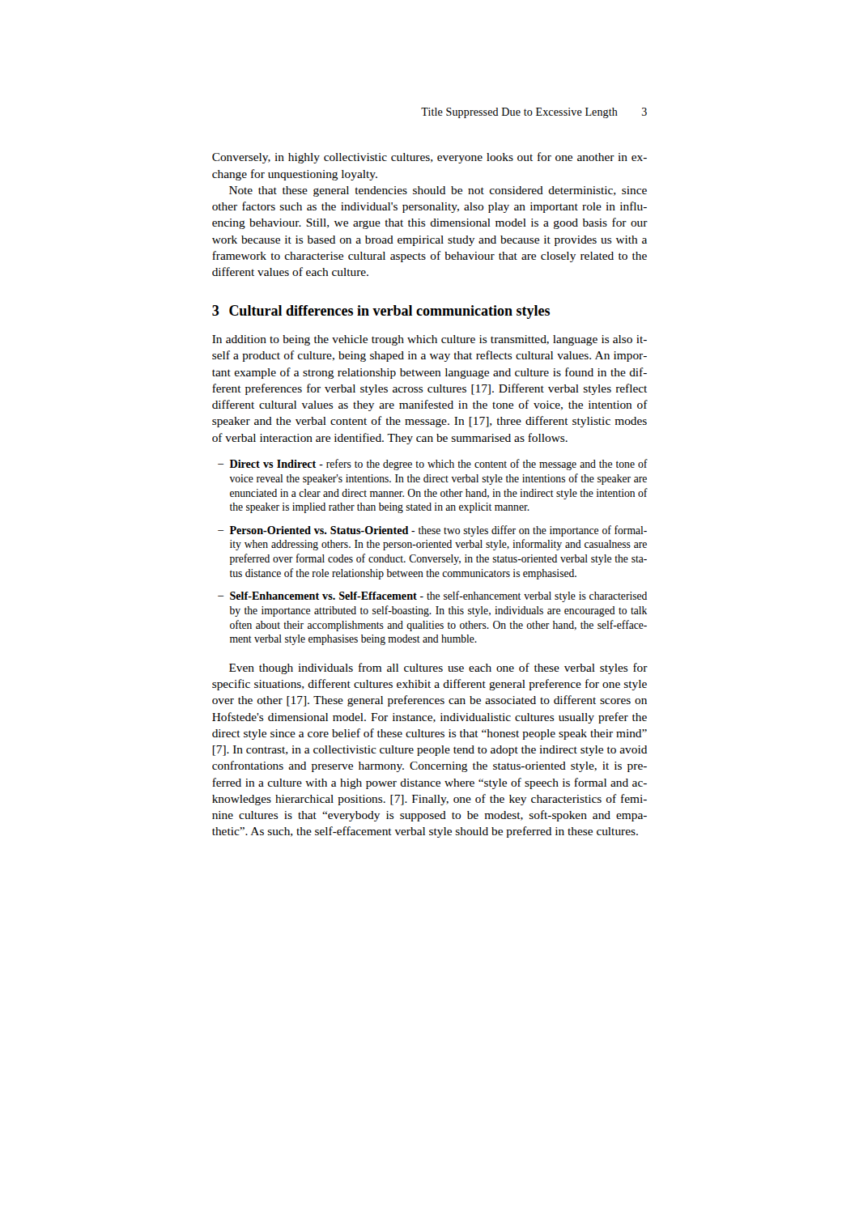Title Suppressed Due to Excessive Length 3
Conversely, in highly collectivistic cultures, everyone looks out for one another in exchange for unquestioning loyalty.
Note that these general tendencies should be not considered deterministic, since other factors such as the individual's personality, also play an important role in influencing behaviour. Still, we argue that this dimensional model is a good basis for our work because it is based on a broad empirical study and because it provides us with a framework to characterise cultural aspects of behaviour that are closely related to the different values of each culture.
3 Cultural differences in verbal communication styles
In addition to being the vehicle trough which culture is transmitted, language is also itself a product of culture, being shaped in a way that reflects cultural values. An important example of a strong relationship between language and culture is found in the different preferences for verbal styles across cultures [17]. Different verbal styles reflect different cultural values as they are manifested in the tone of voice, the intention of speaker and the verbal content of the message. In [17], three different stylistic modes of verbal interaction are identified. They can be summarised as follows.
Direct vs Indirect - refers to the degree to which the content of the message and the tone of voice reveal the speaker's intentions. In the direct verbal style the intentions of the speaker are enunciated in a clear and direct manner. On the other hand, in the indirect style the intention of the speaker is implied rather than being stated in an explicit manner.
Person-Oriented vs. Status-Oriented - these two styles differ on the importance of formality when addressing others. In the person-oriented verbal style, informality and casualness are preferred over formal codes of conduct. Conversely, in the status-oriented verbal style the status distance of the role relationship between the communicators is emphasised.
Self-Enhancement vs. Self-Effacement - the self-enhancement verbal style is characterised by the importance attributed to self-boasting. In this style, individuals are encouraged to talk often about their accomplishments and qualities to others. On the other hand, the self-effacement verbal style emphasises being modest and humble.
Even though individuals from all cultures use each one of these verbal styles for specific situations, different cultures exhibit a different general preference for one style over the other [17]. These general preferences can be associated to different scores on Hofstede's dimensional model. For instance, individualistic cultures usually prefer the direct style since a core belief of these cultures is that “honest people speak their mind” [7]. In contrast, in a collectivistic culture people tend to adopt the indirect style to avoid confrontations and preserve harmony. Concerning the status-oriented style, it is preferred in a culture with a high power distance where “style of speech is formal and acknowledges hierarchical positions. [7]. Finally, one of the key characteristics of feminine cultures is that “everybody is supposed to be modest, soft-spoken and empathetic”. As such, the self-effacement verbal style should be preferred in these cultures.